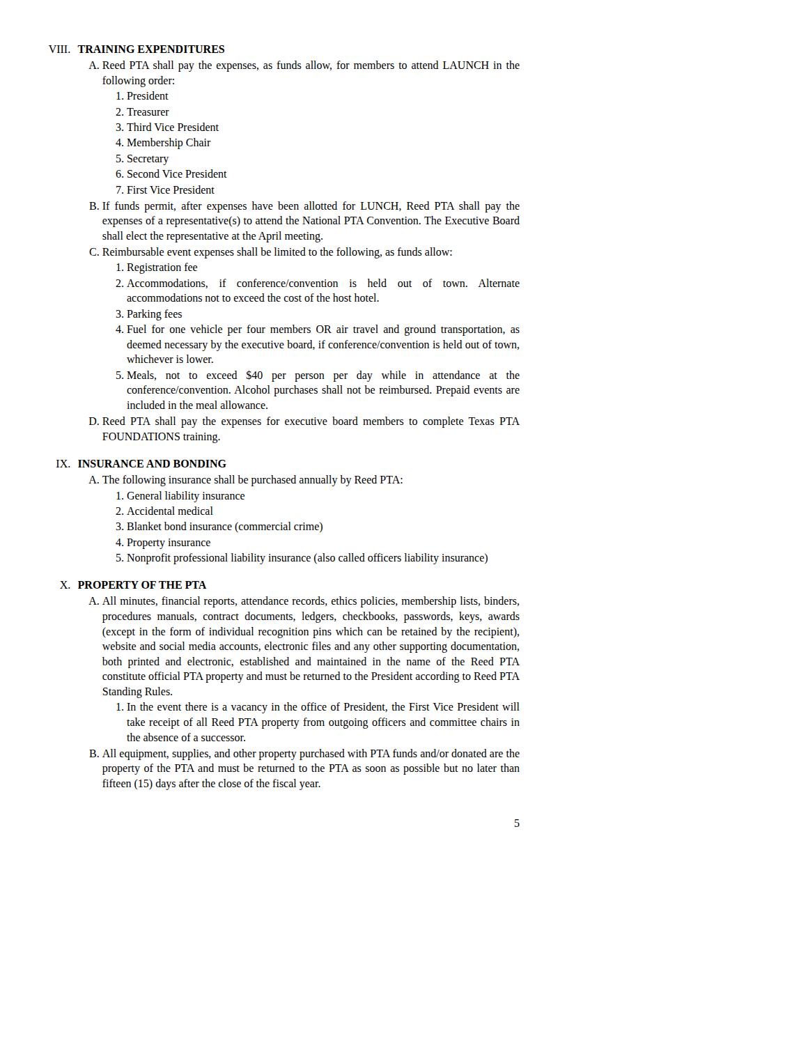Training Expenditures
Reed PTA shall pay the expenses, as funds allow, for members to attend LAUNCH in the following order:
President
Treasurer
Third Vice President
Membership Chair
Secretary
Second Vice President
First Vice President
If funds permit, after expenses have been allotted for LUNCH, Reed PTA shall pay the expenses of a representative(s) to attend the National PTA Convention. The Executive Board shall elect the representative at the April meeting.
Reimbursable event expenses shall be limited to the following, as funds allow:
Registration fee
Accommodations, if conference/convention is held out of town. Alternate accommodations not to exceed the cost of the host hotel.
Parking fees
Fuel for one vehicle per four members OR air travel and ground transportation, as deemed necessary by the executive board, if conference/convention is held out of town, whichever is lower.
Meals, not to exceed $40 per person per day while in attendance at the conference/convention. Alcohol purchases shall not be reimbursed. Prepaid events are included in the meal allowance.
Reed PTA shall pay the expenses for executive board members to complete Texas PTA FOUNDATIONS training.
Insurance and Bonding
The following insurance shall be purchased annually by Reed PTA:
General liability insurance
Accidental medical
Blanket bond insurance (commercial crime)
Property insurance
Nonprofit professional liability insurance (also called officers liability insurance)
Property of the PTA
All minutes, financial reports, attendance records, ethics policies, membership lists, binders, procedures manuals, contract documents, ledgers, checkbooks, passwords, keys, awards (except in the form of individual recognition pins which can be retained by the recipient), website and social media accounts, electronic files and any other supporting documentation, both printed and electronic, established and maintained in the name of the Reed PTA constitute official PTA property and must be returned to the President according to Reed PTA Standing Rules.
In the event there is a vacancy in the office of President, the First Vice President will take receipt of all Reed PTA property from outgoing officers and committee chairs in the absence of a successor.
All equipment, supplies, and other property purchased with PTA funds and/or donated are the property of the PTA and must be returned to the PTA as soon as possible but no later than fifteen (15) days after the close of the fiscal year.
5